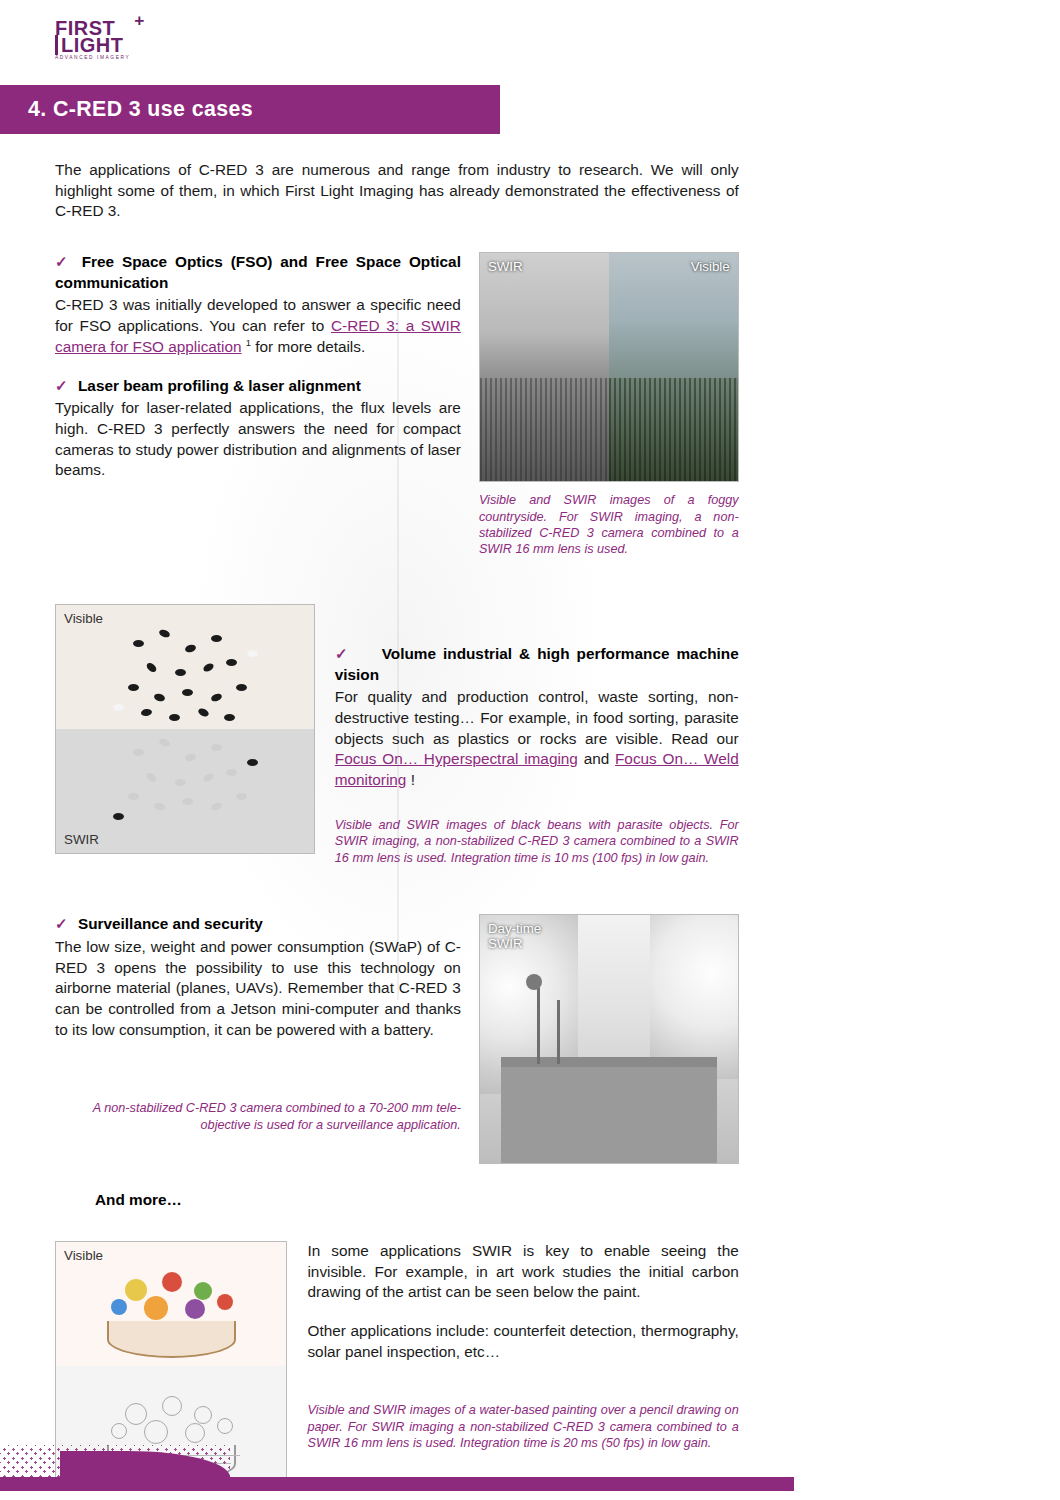+ FIRST LIGHT ADVANCED IMAGERY
4. C-RED 3 use cases
The applications of C-RED 3 are numerous and range from industry to research. We will only highlight some of them, in which First Light Imaging has already demonstrated the effectiveness of C-RED 3.
✓Free Space Optics (FSO) and Free Space Optical communication
C-RED 3 was initially developed to answer a specific need for FSO applications. You can refer to C-RED 3: a SWIR camera for FSO application 1 for more details.
✓Laser beam profiling & laser alignment
Typically for laser-related applications, the flux levels are high. C-RED 3 perfectly answers the need for compact cameras to study power distribution and alignments of laser beams.
SWIR
Visible
Visible and SWIR images of a foggy countryside. For SWIR imaging, a non-stabilized C-RED 3 camera combined to a SWIR 16 mm lens is used.
Visible SWIR
✓ Volume industrial & high performance machine vision
For quality and production control, waste sorting, non-destructive testing… For example, in food sorting, parasite objects such as plastics or rocks are visible. Read our Focus On… Hyperspectral imaging and Focus On… Weld monitoring !
Visible and SWIR images of black beans with parasite objects. For SWIR imaging, a non-stabilized C-RED 3 camera combined to a SWIR 16 mm lens is used. Integration time is 10 ms (100 fps) in low gain.
✓Surveillance and security
The low size, weight and power consumption (SWaP) of C-RED 3 opens the possibility to use this technology on airborne material (planes, UAVs). Remember that C-RED 3 can be controlled from a Jetson mini-computer and thanks to its low consumption, it can be powered with a battery.
A non-stabilized C-RED 3 camera combined to a 70-200 mm tele-objective is used for a surveillance application.
Day-time
SWIR
And more…
Visible
SWIR
In some applications SWIR is key to enable seeing the invisible. For example, in art work studies the initial carbon drawing of the artist can be seen below the paint.
Other applications include: counterfeit detection, thermography, solar panel inspection, etc…
Visible and SWIR images of a water-based painting over a pencil drawing on paper. For SWIR imaging a non-stabilized C-RED 3 camera combined to a SWIR 16 mm lens is used. Integration time is 20 ms (50 fps) in low gain.